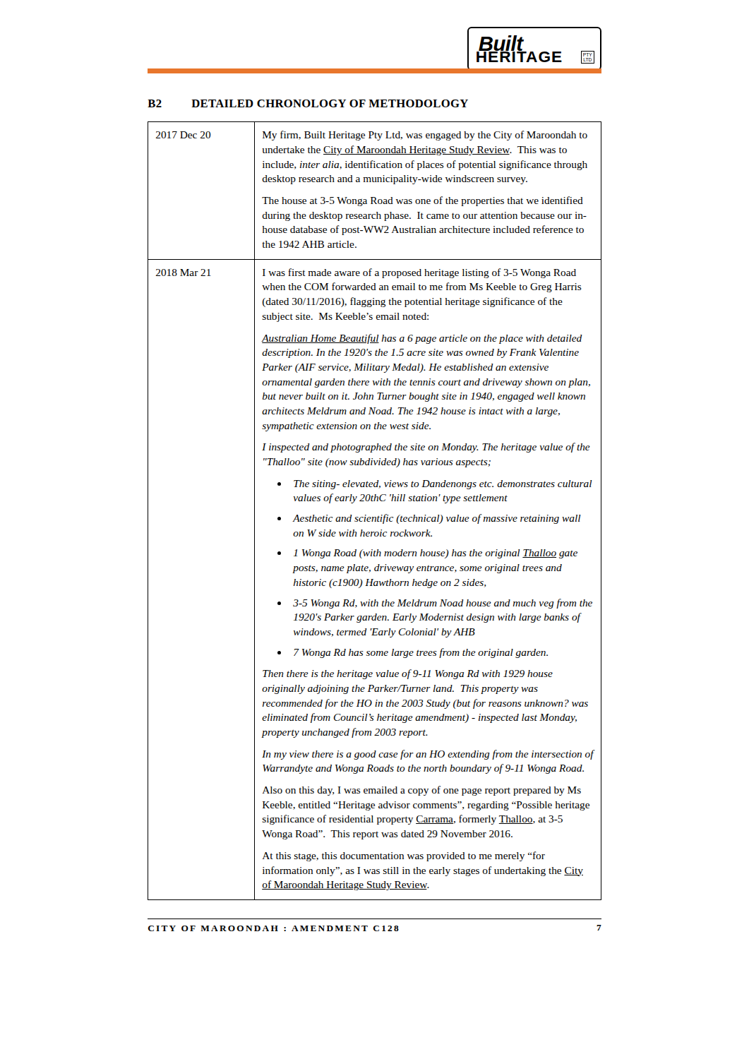Built HERITAGE PTY
LTD
B2 DETAILED CHRONOLOGY OF METHODOLOGY
| 2017 Dec 20 | My firm, Built Heritage Pty Ltd, was engaged by the City of Maroondah to undertake the City of Maroondah Heritage Study Review . This was to include, inter alia , identification of places of potential significance through desktop research and a municipality-wide windscreen survey. The house at 3-5 Wonga Road was one of the properties that we identified during the desktop research phase. It came to our attention because our in-house database of post-WW2 Australian architecture included reference to the 1942 AHB article. |
| 2018 Mar 21 | I was first made aware of a proposed heritage listing of 3-5 Wonga Road when the COM forwarded an email to me from Ms Keeble to Greg Harris (dated 30/11/2016), flagging the potential heritage significance of the subject site. Ms Keeble’s email noted: Australian Home Beautiful has a 6 page article on the place with detailed description. In the 1920's the 1.5 acre site was owned by Frank Valentine Parker (AIF service, Military Medal). He established an extensive ornamental garden there with the tennis court and driveway shown on plan, but never built on it. John Turner bought site in 1940, engaged well known architects Meldrum and Noad. The 1942 house is intact with a large, sympathetic extension on the west side. I inspected and photographed the site on Monday. The heritage value of the "Thalloo" site (now subdivided) has various aspects; The siting- elevated, views to Dandenongs etc. demonstrates cultural values of early 20thC 'hill station' type settlement Aesthetic and scientific (technical) value of massive retaining wall on W side with heroic rockwork. 1 Wonga Road (with modern house) has the original Thalloo gate posts, name plate, driveway entrance, some original trees and historic (c1900) Hawthorn hedge on 2 sides, 3-5 Wonga Rd, with the Meldrum Noad house and much veg from the 1920's Parker garden. Early Modernist design with large banks of windows, termed 'Early Colonial' by AHB 7 Wonga Rd has some large trees from the original garden. Then there is the heritage value of 9-11 Wonga Rd with 1929 house originally adjoining the Parker/Turner land. This property was recommended for the HO in the 2003 Study (but for reasons unknown? was eliminated from Council’s heritage amendment) - inspected last Monday, property unchanged from 2003 report. In my view there is a good case for an HO extending from the intersection of Warrandyte and Wonga Roads to the north boundary of 9-11 Wonga Road. Also on this day, I was emailed a copy of one page report prepared by Ms Keeble, entitled “Heritage advisor comments”, regarding “Possible heritage significance of residential property Carrama , formerly Thalloo , at 3-5 Wonga Road”. This report was dated 29 November 2016. At this stage, this documentation was provided to me merely “for information only”, as I was still in the early stages of undertaking the City of Maroondah Heritage Study Review . |
CITY OF MAROONDAH : AMENDMENT C128 7